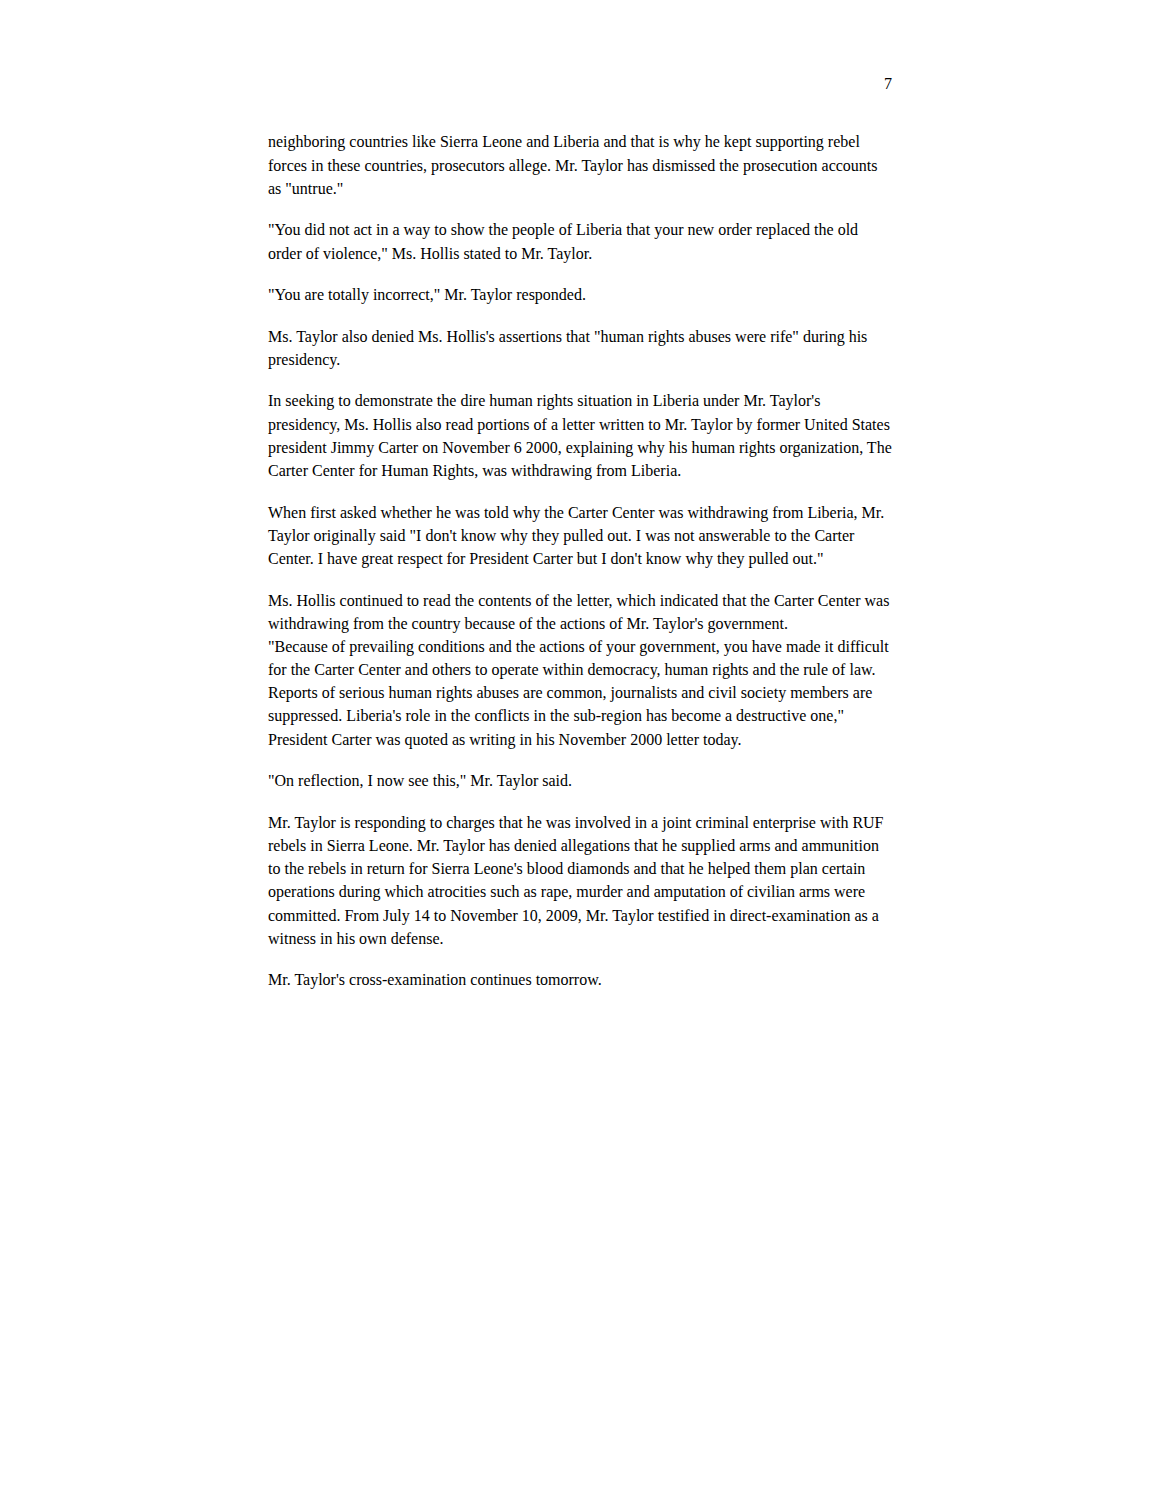7
neighboring countries like Sierra Leone and Liberia and that is why he kept supporting rebel forces in these countries, prosecutors allege. Mr. Taylor has dismissed the prosecution accounts as "untrue."
"You did not act in a way to show the people of Liberia that your new order replaced the old order of violence," Ms. Hollis stated to Mr. Taylor.
"You are totally incorrect," Mr. Taylor responded.
Ms. Taylor also denied Ms. Hollis's assertions that "human rights abuses were rife" during his presidency.
In seeking to demonstrate the dire human rights situation in Liberia under Mr. Taylor's presidency, Ms. Hollis also read portions of a letter written to Mr. Taylor by former United States president Jimmy Carter on November 6 2000, explaining why his human rights organization, The Carter Center for Human Rights, was withdrawing from Liberia.
When first asked whether he was told why the Carter Center was withdrawing from Liberia, Mr. Taylor originally said "I don't know why they pulled out. I was not answerable to the Carter Center. I have great respect for President Carter but I don't know why they pulled out."
Ms. Hollis continued to read the contents of the letter, which indicated that the Carter Center was withdrawing from the country because of the actions of Mr. Taylor's government.
"Because of prevailing conditions and the actions of your government, you have made it difficult for the Carter Center and others to operate within democracy, human rights and the rule of law. Reports of serious human rights abuses are common, journalists and civil society members are suppressed. Liberia's role in the conflicts in the sub-region has become a destructive one," President Carter was quoted as writing in his November 2000 letter today.
"On reflection, I now see this," Mr. Taylor said.
Mr. Taylor is responding to charges that he was involved in a joint criminal enterprise with RUF rebels in Sierra Leone. Mr. Taylor has denied allegations that he supplied arms and ammunition to the rebels in return for Sierra Leone's blood diamonds and that he helped them plan certain operations during which atrocities such as rape, murder and amputation of civilian arms were committed. From July 14 to November 10, 2009, Mr. Taylor testified in direct-examination as a witness in his own defense.
Mr. Taylor's cross-examination continues tomorrow.